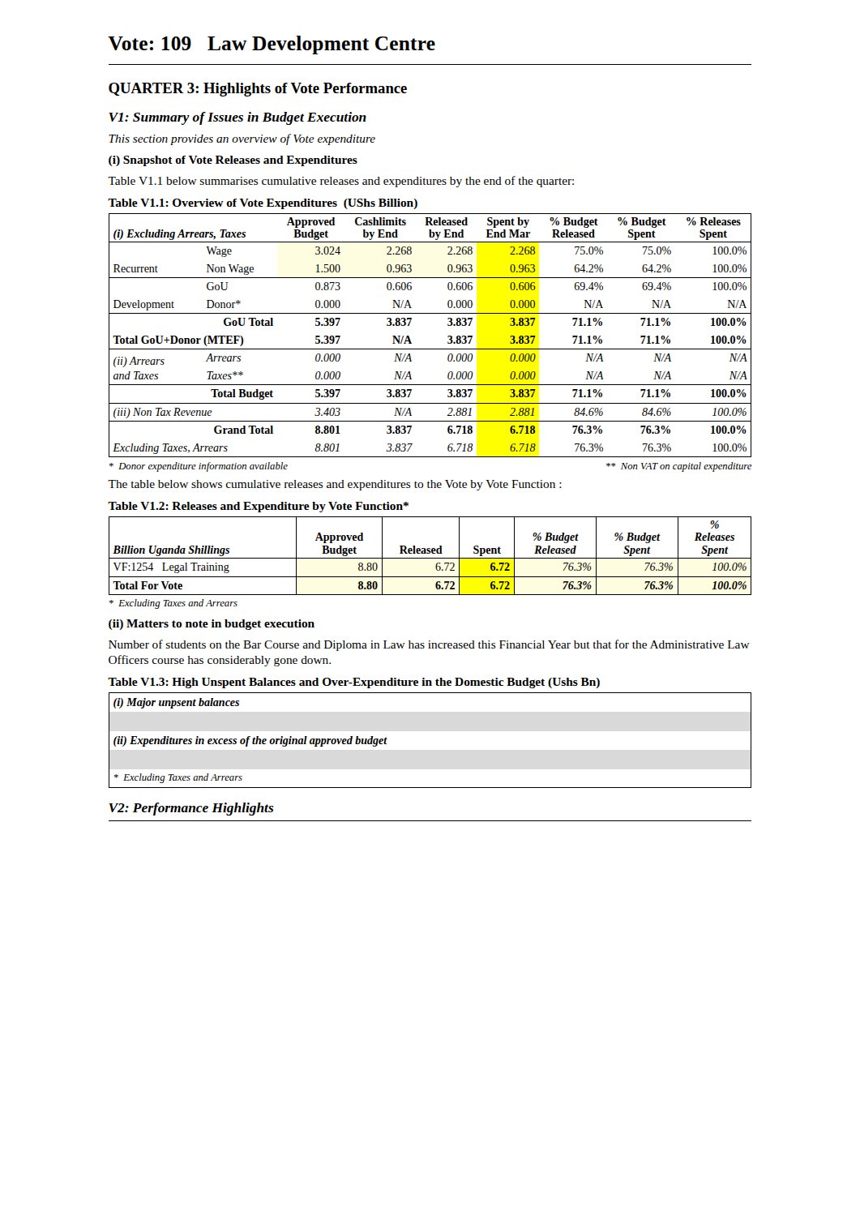Vote: 109 Law Development Centre
QUARTER 3: Highlights of Vote Performance
V1: Summary of Issues in Budget Execution
This section provides an overview of Vote expenditure
(i) Snapshot of Vote Releases and Expenditures
Table V1.1 below summarises cumulative releases and expenditures by the end of the quarter:
Table V1.1: Overview of Vote Expenditures (UShs Billion)
| (i) Excluding Arrears, Taxes | Approved Budget | Cashlimits by End | Released by End | Spent by End Mar | % Budget Released | % Budget Spent | % Releases Spent |
| --- | --- | --- | --- | --- | --- | --- | --- |
| Recurrent | Wage | 3.024 | 2.268 | 2.268 | 2.268 | 75.0% | 75.0% | 100.0% |
| Non Wage | 1.500 | 0.963 | 0.963 | 0.963 | 64.2% | 64.2% | 100.0% |
| Development | GoU | 0.873 | 0.606 | 0.606 | 0.606 | 69.4% | 69.4% | 100.0% |
| Donor* | 0.000 | N/A | 0.000 | 0.000 | N/A | N/A | N/A |
| GoU Total | 5.397 | 3.837 | 3.837 | 3.837 | 71.1% | 71.1% | 100.0% |
| Total GoU+Donor (MTEF) | 5.397 | N/A | 3.837 | 3.837 | 71.1% | 71.1% | 100.0% |
| (ii) Arrears and Taxes | Arrears | 0.000 | N/A | 0.000 | 0.000 | N/A | N/A | N/A |
| Taxes** | 0.000 | N/A | 0.000 | 0.000 | N/A | N/A | N/A |
| Total Budget | 5.397 | 3.837 | 3.837 | 3.837 | 71.1% | 71.1% | 100.0% |
| (iii) Non Tax Revenue | 3.403 | N/A | 2.881 | 2.881 | 84.6% | 84.6% | 100.0% |
| Grand Total | 8.801 | 3.837 | 6.718 | 6.718 | 76.3% | 76.3% | 100.0% |
| Excluding Taxes, Arrears | 8.801 | 3.837 | 6.718 | 6.718 | 76.3% | 76.3% | 100.0% |
* Donor expenditure information available ** Non VAT on capital expenditure
The table below shows cumulative releases and expenditures to the Vote by Vote Function :
Table V1.2: Releases and Expenditure by Vote Function*
| Billion Uganda Shillings | Approved Budget | Released | Spent | % Budget Released | % Budget Spent | % Releases Spent |
| --- | --- | --- | --- | --- | --- | --- |
| VF:1254 Legal Training | 8.80 | 6.72 | 6.72 | 76.3% | 76.3% | 100.0% |
| Total For Vote | 8.80 | 6.72 | 6.72 | 76.3% | 76.3% | 100.0% |
* Excluding Taxes and Arrears
(ii) Matters to note in budget execution
Number of students on the Bar Course and Diploma in Law has increased this Financial Year but that for the Administrative Law Officers course has considerably gone down.
Table V1.3: High Unspent Balances and Over-Expenditure in the Domestic Budget (Ushs Bn)
| (i) Major unpsent balances |
| (ii) Expenditures in excess of the original approved budget |
| * Excluding Taxes and Arrears |
V2: Performance Highlights